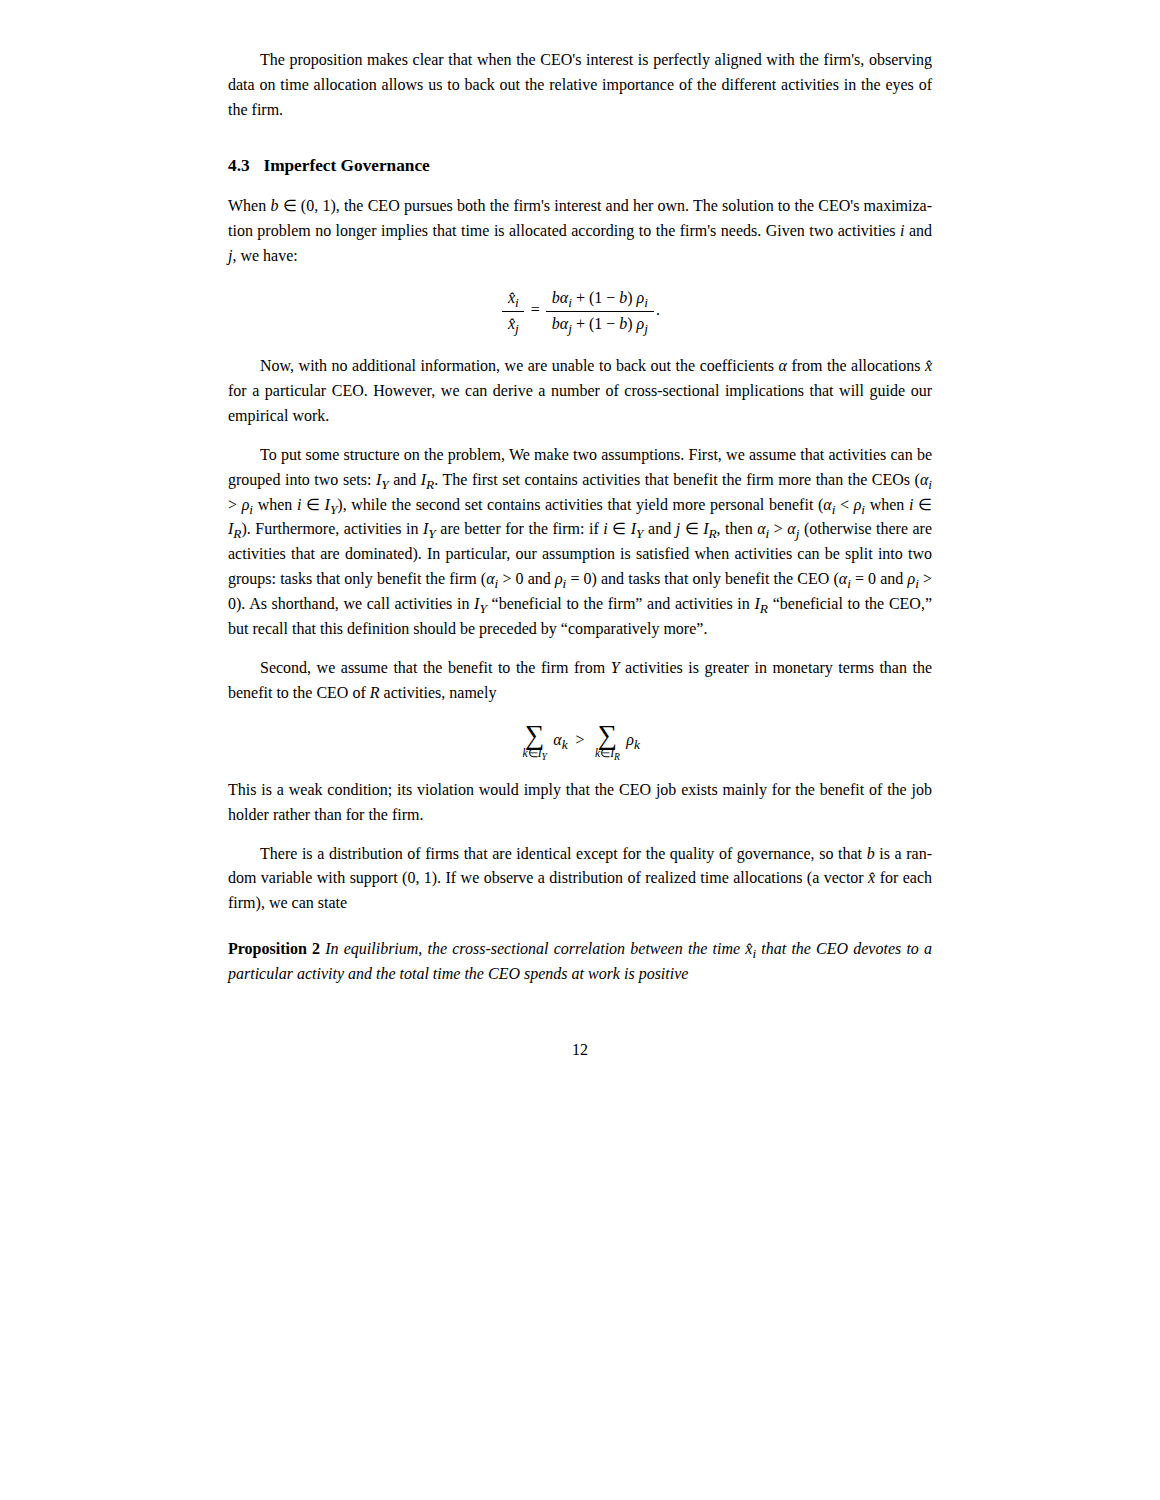The proposition makes clear that when the CEO's interest is perfectly aligned with the firm's, observing data on time allocation allows us to back out the relative importance of the different activities in the eyes of the firm.
4.3 Imperfect Governance
When b ∈ (0, 1), the CEO pursues both the firm's interest and her own. The solution to the CEO's maximization problem no longer implies that time is allocated according to the firm's needs. Given two activities i and j, we have:
x̂i x̂j = bαi + (1 − b) ρi bαj + (1 − b) ρj.
Now, with no additional information, we are unable to back out the coefficients α from the allocations x̂ for a particular CEO. However, we can derive a number of cross-sectional implications that will guide our empirical work.
To put some structure on the problem, We make two assumptions. First, we assume that activities can be grouped into two sets: IY and IR. The first set contains activities that benefit the firm more than the CEOs (αi > ρi when i ∈ IY), while the second set contains activities that yield more personal benefit (αi < ρi when i ∈ IR). Furthermore, activities in IY are better for the firm: if i ∈ IY and j ∈ IR, then αi > αj (otherwise there are activities that are dominated). In particular, our assumption is satisfied when activities can be split into two groups: tasks that only benefit the firm (αi > 0 and ρi = 0) and tasks that only benefit the CEO (αi = 0 and ρi > 0). As shorthand, we call activities in IY “beneficial to the firm” and activities in IR “beneficial to the CEO,” but recall that this definition should be preceded by “comparatively more”.
Second, we assume that the benefit to the firm from Y activities is greater in monetary terms than the benefit to the CEO of R activities, namely
∑k∈IY αk > ∑k∈IR ρk
This is a weak condition; its violation would imply that the CEO job exists mainly for the benefit of the job holder rather than for the firm.
There is a distribution of firms that are identical except for the quality of governance, so that b is a random variable with support (0, 1). If we observe a distribution of realized time allocations (a vector x̂ for each firm), we can state
Proposition 2 In equilibrium, the cross-sectional correlation between the time x̂i that the CEO devotes to a particular activity and the total time the CEO spends at work is positive
12